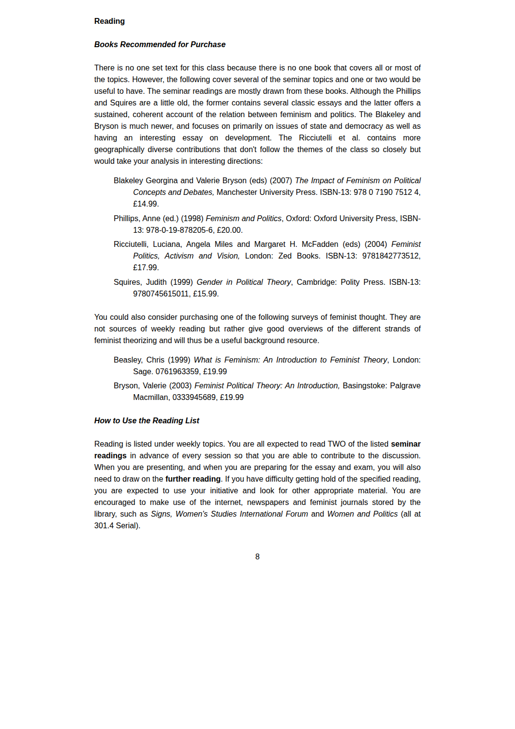Reading
Books Recommended for Purchase
There is no one set text for this class because there is no one book that covers all or most of the topics. However, the following cover several of the seminar topics and one or two would be useful to have. The seminar readings are mostly drawn from these books. Although the Phillips and Squires are a little old, the former contains several classic essays and the latter offers a sustained, coherent account of the relation between feminism and politics. The Blakeley and Bryson is much newer, and focuses on primarily on issues of state and democracy as well as having an interesting essay on development. The Ricciutelli et al. contains more geographically diverse contributions that don't follow the themes of the class so closely but would take your analysis in interesting directions:
Blakeley Georgina and Valerie Bryson (eds) (2007) The Impact of Feminism on Political Concepts and Debates, Manchester University Press. ISBN-13: 978 0 7190 7512 4, £14.99.
Phillips, Anne (ed.) (1998) Feminism and Politics, Oxford: Oxford University Press, ISBN-13: 978-0-19-878205-6, £20.00.
Ricciutelli, Luciana, Angela Miles and Margaret H. McFadden (eds) (2004) Feminist Politics, Activism and Vision, London: Zed Books. ISBN-13: 9781842773512, £17.99.
Squires, Judith (1999) Gender in Political Theory, Cambridge: Polity Press. ISBN-13: 9780745615011, £15.99.
You could also consider purchasing one of the following surveys of feminist thought. They are not sources of weekly reading but rather give good overviews of the different strands of feminist theorizing and will thus be a useful background resource.
Beasley, Chris (1999) What is Feminism: An Introduction to Feminist Theory, London: Sage. 0761963359, £19.99
Bryson, Valerie (2003) Feminist Political Theory: An Introduction, Basingstoke: Palgrave Macmillan, 0333945689, £19.99
How to Use the Reading List
Reading is listed under weekly topics. You are all expected to read TWO of the listed seminar readings in advance of every session so that you are able to contribute to the discussion. When you are presenting, and when you are preparing for the essay and exam, you will also need to draw on the further reading. If you have difficulty getting hold of the specified reading, you are expected to use your initiative and look for other appropriate material. You are encouraged to make use of the internet, newspapers and feminist journals stored by the library, such as Signs, Women's Studies International Forum and Women and Politics (all at 301.4 Serial).
8